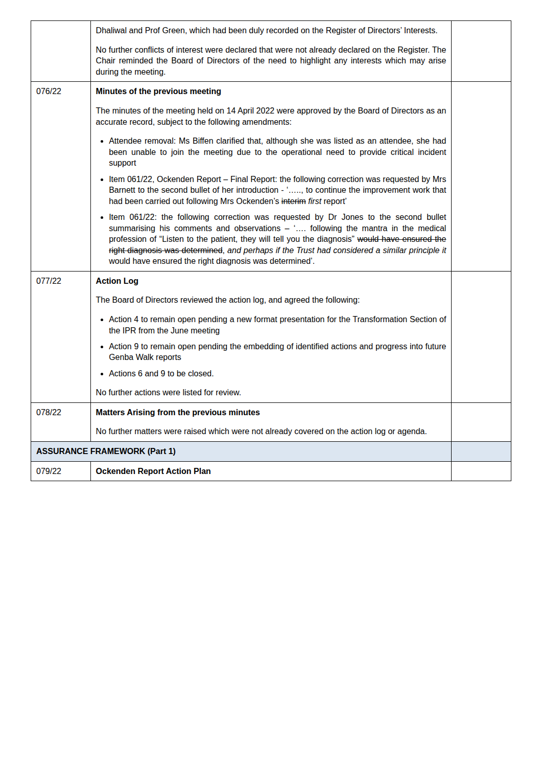| | Dhaliwal and Prof Green, which had been duly recorded on the Register of Directors’ Interests. No further conflicts of interest were declared that were not already declared on the Register. The Chair reminded the Board of Directors of the need to highlight any interests which may arise during the meeting. | |
| 076/22 | Minutes of the previous meeting The minutes of the meeting held on 14 April 2022 were approved by the Board of Directors as an accurate record, subject to the following amendments: Attendee removal: Ms Biffen clarified that, although she was listed as an attendee, she had been unable to join the meeting due to the operational need to provide critical incident support Item 061/22, Ockenden Report – Final Report: the following correction was requested by Mrs Barnett to the second bullet of her introduction - ‘….., to continue the improvement work that had been carried out following Mrs Ockenden’s interim first report’ Item 061/22: the following correction was requested by Dr Jones to the second bullet summarising his comments and observations – ‘…. following the mantra in the medical profession of “Listen to the patient, they will tell you the diagnosis” would have ensured the right diagnosis was determined , and perhaps if the Trust had considered a similar principle it would have ensured the right diagnosis was determined’. | |
| 077/22 | Action Log The Board of Directors reviewed the action log, and agreed the following: Action 4 to remain open pending a new format presentation for the Transformation Section of the IPR from the June meeting Action 9 to remain open pending the embedding of identified actions and progress into future Genba Walk reports Actions 6 and 9 to be closed. No further actions were listed for review. | |
| 078/22 | Matters Arising from the previous minutes No further matters were raised which were not already covered on the action log or agenda. | |
| ASSURANCE FRAMEWORK (Part 1) | |
| 079/22 | Ockenden Report Action Plan | |